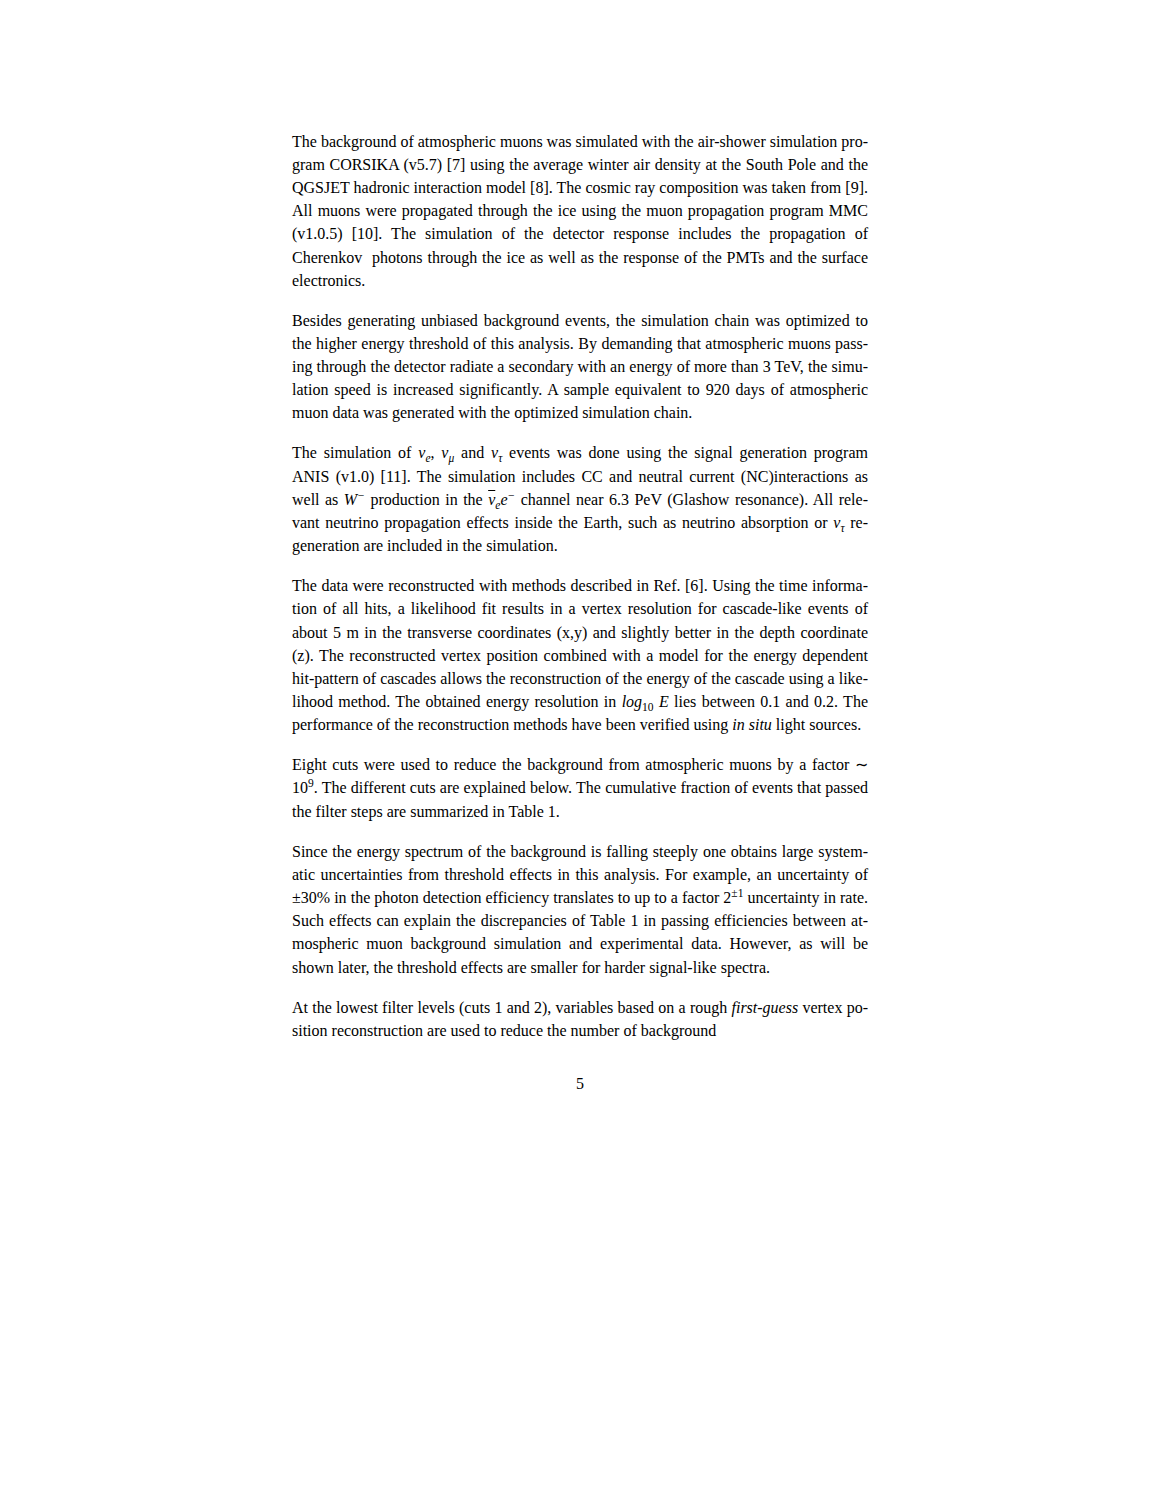The background of atmospheric muons was simulated with the air-shower simulation program CORSIKA (v5.7) [7] using the average winter air density at the South Pole and the QGSJET hadronic interaction model [8]. The cosmic ray composition was taken from [9]. All muons were propagated through the ice using the muon propagation program MMC (v1.0.5) [10]. The simulation of the detector response includes the propagation of Cherenkov photons through the ice as well as the response of the PMTs and the surface electronics.
Besides generating unbiased background events, the simulation chain was optimized to the higher energy threshold of this analysis. By demanding that atmospheric muons passing through the detector radiate a secondary with an energy of more than 3 TeV, the simulation speed is increased significantly. A sample equivalent to 920 days of atmospheric muon data was generated with the optimized simulation chain.
The simulation of νe, νμ and ντ events was done using the signal generation program ANIS (v1.0) [11]. The simulation includes CC and neutral current (NC)interactions as well as W− production in the νee− channel near 6.3 PeV (Glashow resonance). All relevant neutrino propagation effects inside the Earth, such as neutrino absorption or ντ regeneration are included in the simulation.
The data were reconstructed with methods described in Ref. [6]. Using the time information of all hits, a likelihood fit results in a vertex resolution for cascade-like events of about 5 m in the transverse coordinates (x,y) and slightly better in the depth coordinate (z). The reconstructed vertex position combined with a model for the energy dependent hit-pattern of cascades allows the reconstruction of the energy of the cascade using a likelihood method. The obtained energy resolution in log10 E lies between 0.1 and 0.2. The performance of the reconstruction methods have been verified using in situ light sources.
Eight cuts were used to reduce the background from atmospheric muons by a factor ∼ 109. The different cuts are explained below. The cumulative fraction of events that passed the filter steps are summarized in Table 1.
Since the energy spectrum of the background is falling steeply one obtains large systematic uncertainties from threshold effects in this analysis. For example, an uncertainty of ±30% in the photon detection efficiency translates to up to a factor 2±1 uncertainty in rate. Such effects can explain the discrepancies of Table 1 in passing efficiencies between atmospheric muon background simulation and experimental data. However, as will be shown later, the threshold effects are smaller for harder signal-like spectra.
At the lowest filter levels (cuts 1 and 2), variables based on a rough first-guess vertex position reconstruction are used to reduce the number of background
5